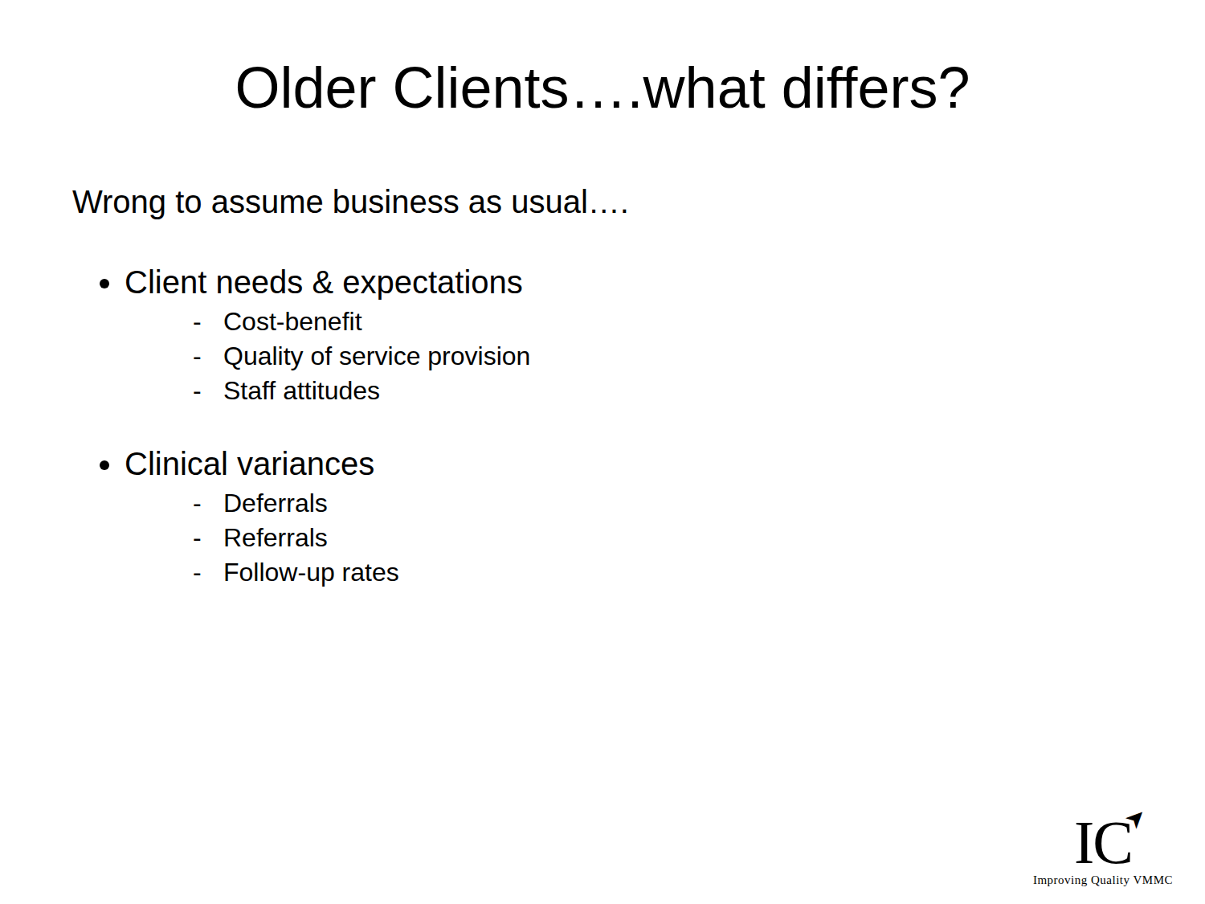Older Clients….what differs?
Wrong to assume business as usual….
Client needs & expectations
Cost-benefit
Quality of service provision
Staff attitudes
Clinical variances
Deferrals
Referrals
Follow-up rates
IC➤
Improving Quality VMMC